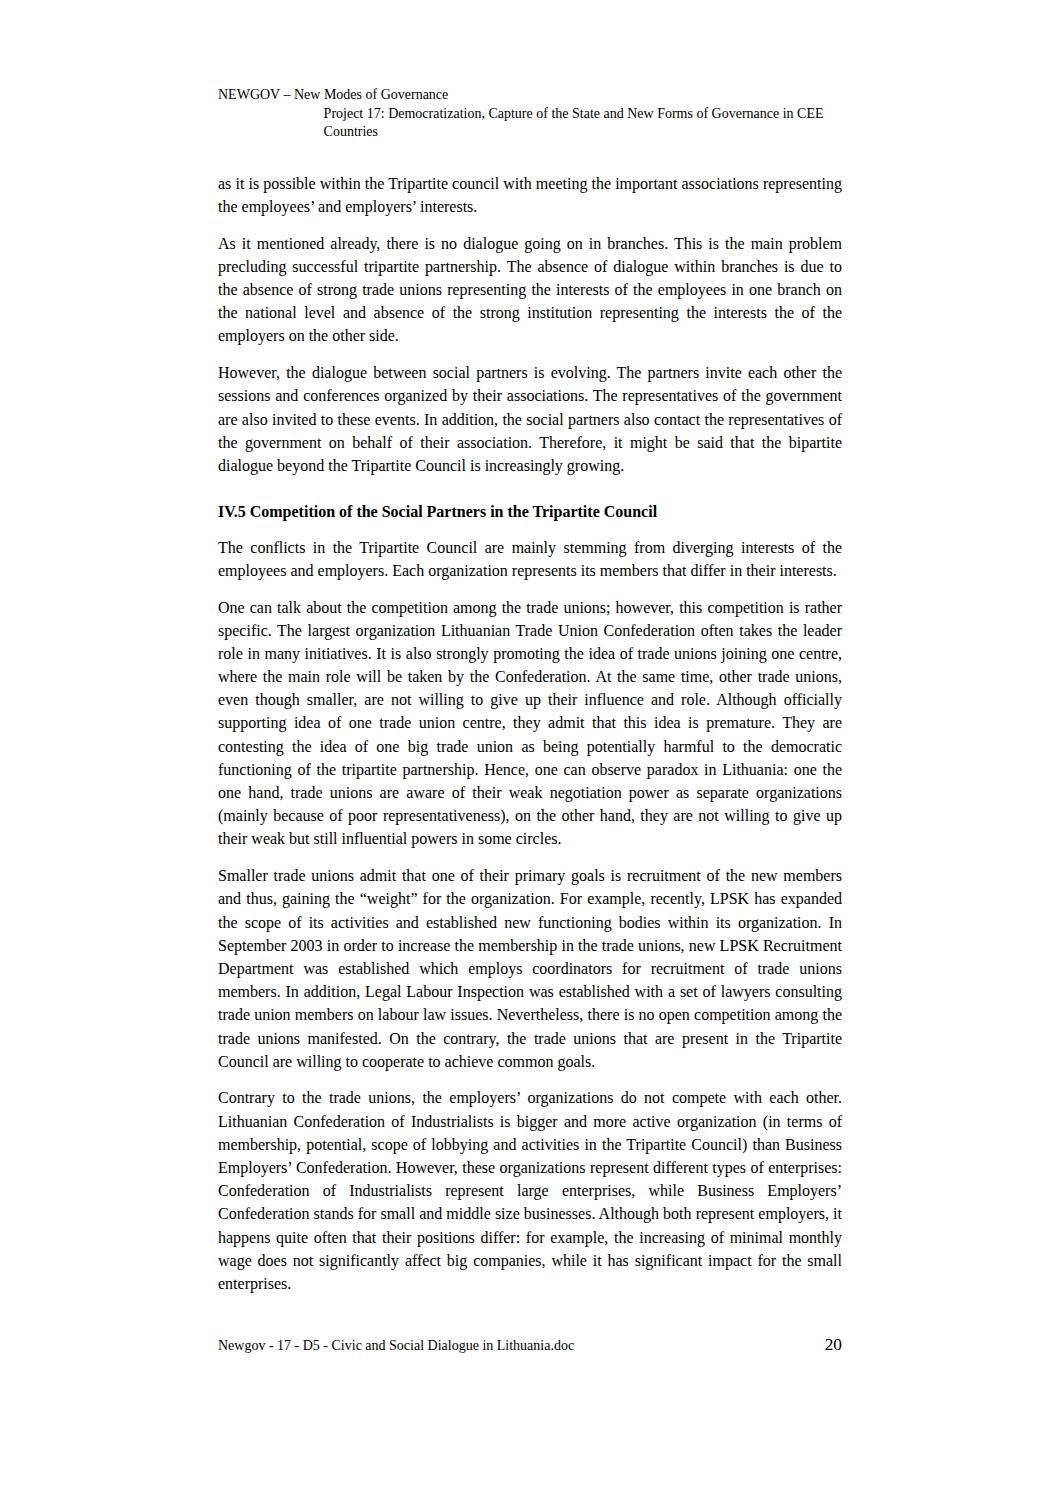NEWGOV – New Modes of Governance
Project 17: Democratization, Capture of the State and New Forms of Governance in CEE Countries
as it is possible within the Tripartite council with meeting the important associations representing the employees’ and employers’ interests.
As it mentioned already, there is no dialogue going on in branches. This is the main problem precluding successful tripartite partnership. The absence of dialogue within branches is due to the absence of strong trade unions representing the interests of the employees in one branch on the national level and absence of the strong institution representing the interests the of the employers on the other side.
However, the dialogue between social partners is evolving. The partners invite each other the sessions and conferences organized by their associations. The representatives of the government are also invited to these events. In addition, the social partners also contact the representatives of the government on behalf of their association. Therefore, it might be said that the bipartite dialogue beyond the Tripartite Council is increasingly growing.
IV.5 Competition of the Social Partners in the Tripartite Council
The conflicts in the Tripartite Council are mainly stemming from diverging interests of the employees and employers. Each organization represents its members that differ in their interests.
One can talk about the competition among the trade unions; however, this competition is rather specific. The largest organization Lithuanian Trade Union Confederation often takes the leader role in many initiatives. It is also strongly promoting the idea of trade unions joining one centre, where the main role will be taken by the Confederation. At the same time, other trade unions, even though smaller, are not willing to give up their influence and role. Although officially supporting idea of one trade union centre, they admit that this idea is premature. They are contesting the idea of one big trade union as being potentially harmful to the democratic functioning of the tripartite partnership. Hence, one can observe paradox in Lithuania: one the one hand, trade unions are aware of their weak negotiation power as separate organizations (mainly because of poor representativeness), on the other hand, they are not willing to give up their weak but still influential powers in some circles.
Smaller trade unions admit that one of their primary goals is recruitment of the new members and thus, gaining the “weight” for the organization. For example, recently, LPSK has expanded the scope of its activities and established new functioning bodies within its organization. In September 2003 in order to increase the membership in the trade unions, new LPSK Recruitment Department was established which employs coordinators for recruitment of trade unions members. In addition, Legal Labour Inspection was established with a set of lawyers consulting trade union members on labour law issues. Nevertheless, there is no open competition among the trade unions manifested. On the contrary, the trade unions that are present in the Tripartite Council are willing to cooperate to achieve common goals.
Contrary to the trade unions, the employers’ organizations do not compete with each other. Lithuanian Confederation of Industrialists is bigger and more active organization (in terms of membership, potential, scope of lobbying and activities in the Tripartite Council) than Business Employers’ Confederation. However, these organizations represent different types of enterprises: Confederation of Industrialists represent large enterprises, while Business Employers’ Confederation stands for small and middle size businesses. Although both represent employers, it happens quite often that their positions differ: for example, the increasing of minimal monthly wage does not significantly affect big companies, while it has significant impact for the small enterprises.
Newgov - 17 - D5 - Civic and Social Dialogue in Lithuania.doc 20